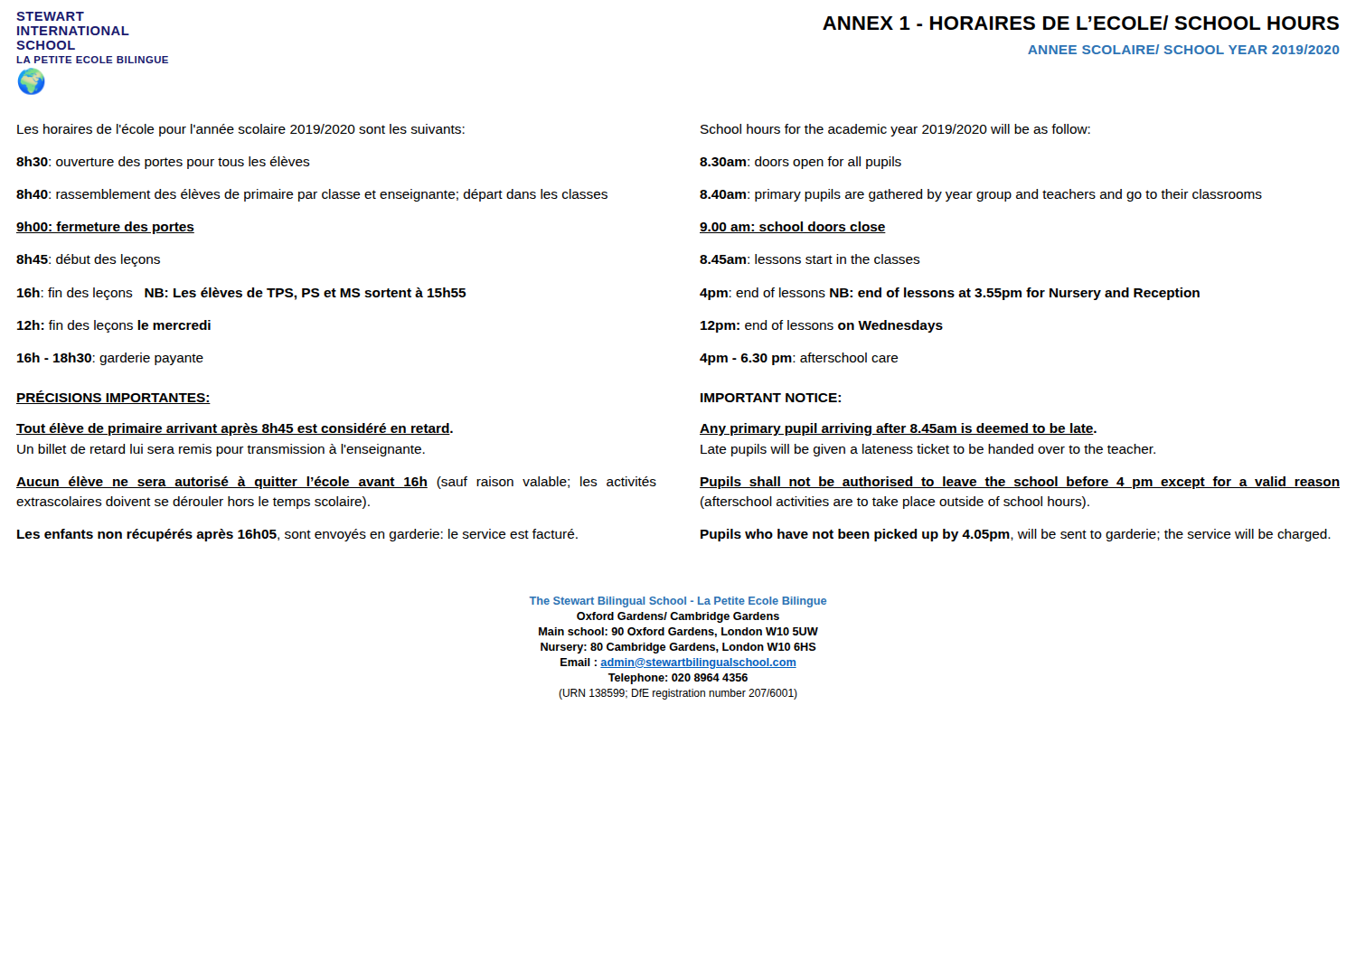STEWART INTERNATIONAL
SCHOOL
LA PETITE ECOLE BILINGUE
🌍
ANNEX 1 - HORAIRES DE L’ECOLE/ SCHOOL HOURS
ANNEE SCOLAIRE/ SCHOOL YEAR 2019/2020
Les horaires de l'école pour l'année scolaire 2019/2020 sont les suivants:
8h30: ouverture des portes pour tous les élèves
8h40: rassemblement des élèves de primaire par classe et enseignante; départ dans les classes
9h00: fermeture des portes
8h45: début des leçons
16h: fin des leçons NB: Les élèves de TPS, PS et MS sortent à 15h55
12h: fin des leçons le mercredi
16h - 18h30: garderie payante
PRÉCISIONS IMPORTANTES:
Tout élève de primaire arrivant après 8h45 est considéré en retard.
Un billet de retard lui sera remis pour transmission à l'enseignante.
Aucun élève ne sera autorisé à quitter l’école avant 16h (sauf raison valable; les activités extrascolaires doivent se dérouler hors le temps scolaire).
Les enfants non récupérés après 16h05, sont envoyés en garderie: le service est facturé.
School hours for the academic year 2019/2020 will be as follow:
8.30am: doors open for all pupils
8.40am: primary pupils are gathered by year group and teachers and go to their classrooms
9.00 am: school doors close
8.45am: lessons start in the classes
4pm: end of lessons NB: end of lessons at 3.55pm for Nursery and Reception
12pm: end of lessons on Wednesdays
4pm - 6.30 pm: afterschool care
IMPORTANT NOTICE:
Any primary pupil arriving after 8.45am is deemed to be late.
Late pupils will be given a lateness ticket to be handed over to the teacher.
Pupils shall not be authorised to leave the school before 4 pm except for a valid reason (afterschool activities are to take place outside of school hours).
Pupils who have not been picked up by 4.05pm, will be sent to garderie; the service will be charged.
The Stewart Bilingual School - La Petite Ecole Bilingue
Oxford Gardens/ Cambridge Gardens
Main school: 90 Oxford Gardens, London W10 5UW
Nursery: 80 Cambridge Gardens, London W10 6HS
Email : admin@stewartbilingualschool.com
Telephone: 020 8964 4356
(URN 138599; DfE registration number 207/6001)